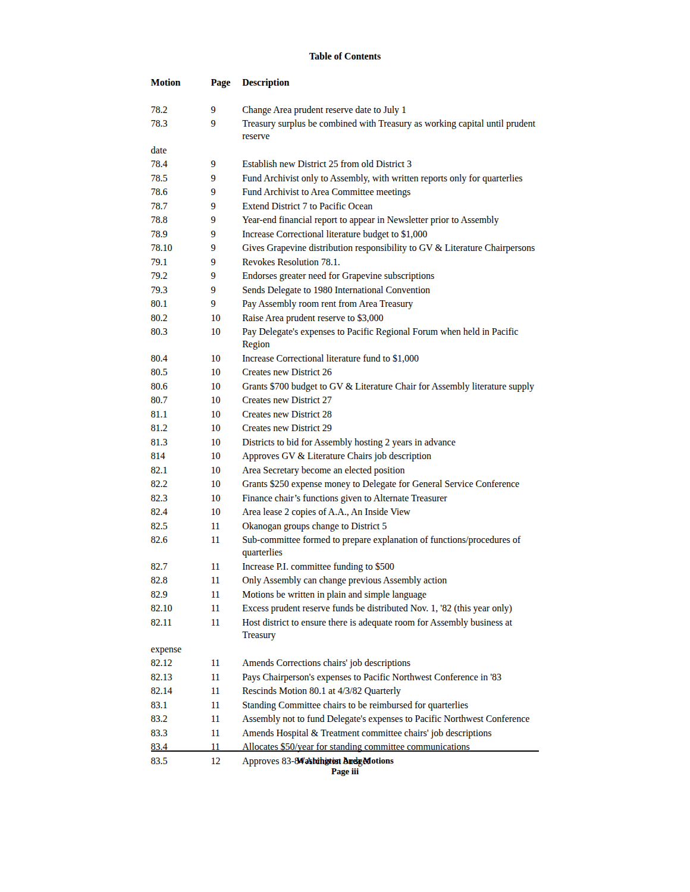Table of Contents
| Motion | Page | Description |
| --- | --- | --- |
| 78.2 | 9 | Change Area prudent reserve date to July 1 |
| 78.3 | 9 | Treasury surplus be combined with Treasury as working capital until prudent reserve |
| date |
| 78.4 | 9 | Establish new District 25 from old District 3 |
| 78.5 | 9 | Fund Archivist only to Assembly, with written reports only for quarterlies |
| 78.6 | 9 | Fund Archivist to Area Committee meetings |
| 78.7 | 9 | Extend District 7 to Pacific Ocean |
| 78.8 | 9 | Year-end financial report to appear in Newsletter prior to Assembly |
| 78.9 | 9 | Increase Correctional literature budget to $1,000 |
| 78.10 | 9 | Gives Grapevine distribution responsibility to GV & Literature Chairpersons |
| 79.1 | 9 | Revokes Resolution 78.1. |
| 79.2 | 9 | Endorses greater need for Grapevine subscriptions |
| 79.3 | 9 | Sends Delegate to 1980 International Convention |
| 80.1 | 9 | Pay Assembly room rent from Area Treasury |
| 80.2 | 10 | Raise Area prudent reserve to $3,000 |
| 80.3 | 10 | Pay Delegate's expenses to Pacific Regional Forum when held in Pacific Region |
| 80.4 | 10 | Increase Correctional literature fund to $1,000 |
| 80.5 | 10 | Creates new District 26 |
| 80.6 | 10 | Grants $700 budget to GV & Literature Chair for Assembly literature supply |
| 80.7 | 10 | Creates new District 27 |
| 81.1 | 10 | Creates new District 28 |
| 81.2 | 10 | Creates new District 29 |
| 81.3 | 10 | Districts to bid for Assembly hosting 2 years in advance |
| 814 | 10 | Approves GV & Literature Chairs job description |
| 82.1 | 10 | Area Secretary become an elected position |
| 82.2 | 10 | Grants $250 expense money to Delegate for General Service Conference |
| 82.3 | 10 | Finance chair’s functions given to Alternate Treasurer |
| 82.4 | 10 | Area lease 2 copies of A.A., An Inside View |
| 82.5 | 11 | Okanogan groups change to District 5 |
| 82.6 | 11 | Sub-committee formed to prepare explanation of functions/procedures of quarterlies |
| 82.7 | 11 | Increase P.I. committee funding to $500 |
| 82.8 | 11 | Only Assembly can change previous Assembly action |
| 82.9 | 11 | Motions be written in plain and simple language |
| 82.10 | 11 | Excess prudent reserve funds be distributed Nov. 1, '82 (this year only) |
| 82.11 | 11 | Host district to ensure there is adequate room for Assembly business at Treasury |
| expense |
| 82.12 | 11 | Amends Corrections chairs' job descriptions |
| 82.13 | 11 | Pays Chairperson's expenses to Pacific Northwest Conference in '83 |
| 82.14 | 11 | Rescinds Motion 80.1 at 4/3/82 Quarterly |
| 83.1 | 11 | Standing Committee chairs to be reimbursed for quarterlies |
| 83.2 | 11 | Assembly not to fund Delegate's expenses to Pacific Northwest Conference |
| 83.3 | 11 | Amends Hospital & Treatment committee chairs' job descriptions |
| 83.4 | 11 | Allocates $50/year for standing committee communications |
| 83.5 | 12 | Approves 83-84 Archivist budget |
Washington Area Motions
Page iii